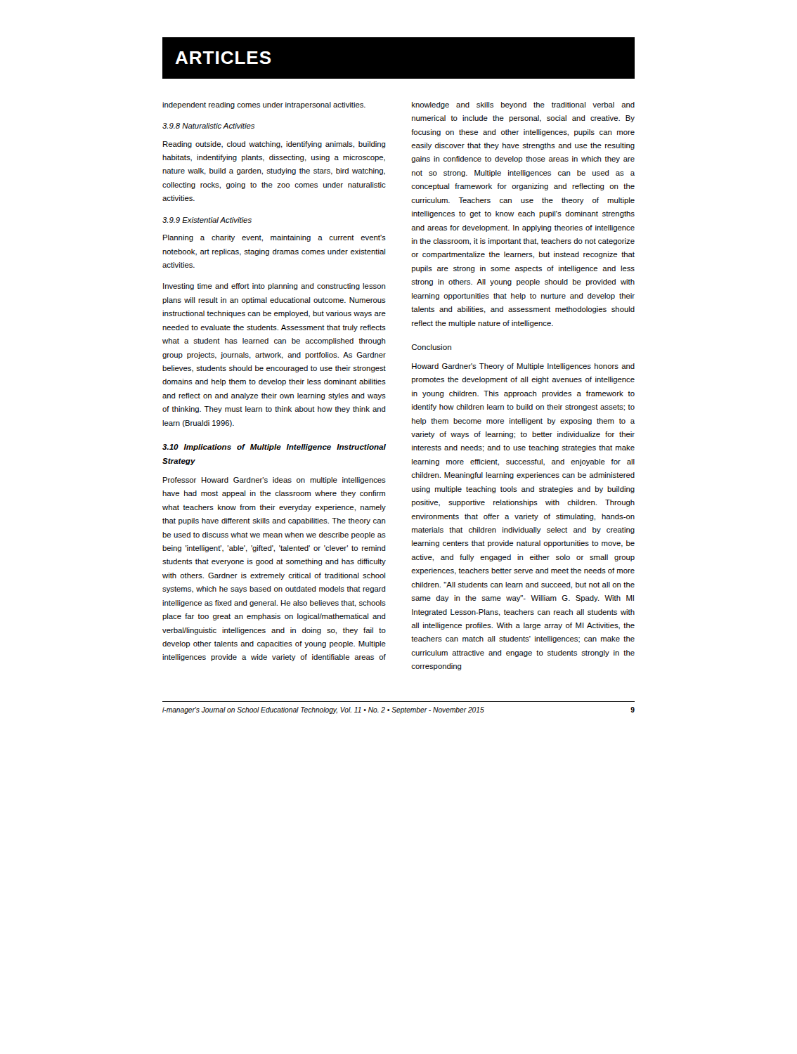ARTICLES
independent reading comes under intrapersonal activities.
3.9.8 Naturalistic Activities
Reading outside, cloud watching, identifying animals, building habitats, indentifying plants, dissecting, using a microscope, nature walk, build a garden, studying the stars, bird watching, collecting rocks, going to the zoo comes under naturalistic activities.
3.9.9 Existential Activities
Planning a charity event, maintaining a current event's notebook, art replicas, staging dramas comes under existential activities.
Investing time and effort into planning and constructing lesson plans will result in an optimal educational outcome. Numerous instructional techniques can be employed, but various ways are needed to evaluate the students. Assessment that truly reflects what a student has learned can be accomplished through group projects, journals, artwork, and portfolios. As Gardner believes, students should be encouraged to use their strongest domains and help them to develop their less dominant abilities and reflect on and analyze their own learning styles and ways of thinking. They must learn to think about how they think and learn (Brualdi 1996).
3.10 Implications of Multiple Intelligence Instructional Strategy
Professor Howard Gardner's ideas on multiple intelligences have had most appeal in the classroom where they confirm what teachers know from their everyday experience, namely that pupils have different skills and capabilities. The theory can be used to discuss what we mean when we describe people as being 'intelligent', 'able', 'gifted', 'talented' or 'clever' to remind students that everyone is good at something and has difficulty with others. Gardner is extremely critical of traditional school systems, which he says based on outdated models that regard intelligence as fixed and general. He also believes that, schools place far too great an emphasis on logical/mathematical and verbal/linguistic intelligences and in doing so, they fail to develop other talents and capacities of young people. Multiple intelligences provide a wide variety of identifiable areas of knowledge and skills beyond the traditional verbal and numerical to include the personal, social and creative. By focusing on these and other intelligences, pupils can more easily discover that they have strengths and use the resulting gains in confidence to develop those areas in which they are not so strong. Multiple intelligences can be used as a conceptual framework for organizing and reflecting on the curriculum. Teachers can use the theory of multiple intelligences to get to know each pupil's dominant strengths and areas for development. In applying theories of intelligence in the classroom, it is important that, teachers do not categorize or compartmentalize the learners, but instead recognize that pupils are strong in some aspects of intelligence and less strong in others. All young people should be provided with learning opportunities that help to nurture and develop their talents and abilities, and assessment methodologies should reflect the multiple nature of intelligence.
Conclusion
Howard Gardner's Theory of Multiple Intelligences honors and promotes the development of all eight avenues of intelligence in young children. This approach provides a framework to identify how children learn to build on their strongest assets; to help them become more intelligent by exposing them to a variety of ways of learning; to better individualize for their interests and needs; and to use teaching strategies that make learning more efficient, successful, and enjoyable for all children. Meaningful learning experiences can be administered using multiple teaching tools and strategies and by building positive, supportive relationships with children. Through environments that offer a variety of stimulating, hands-on materials that children individually select and by creating learning centers that provide natural opportunities to move, be active, and fully engaged in either solo or small group experiences, teachers better serve and meet the needs of more children. "All students can learn and succeed, but not all on the same day in the same way"- William G. Spady. With MI Integrated Lesson-Plans, teachers can reach all students with all intelligence profiles. With a large array of MI Activities, the teachers can match all students' intelligences; can make the curriculum attractive and engage to students strongly in the corresponding
i-manager's Journal on School Educational Technology, Vol. 11 • No. 2 • September - November 2015 9